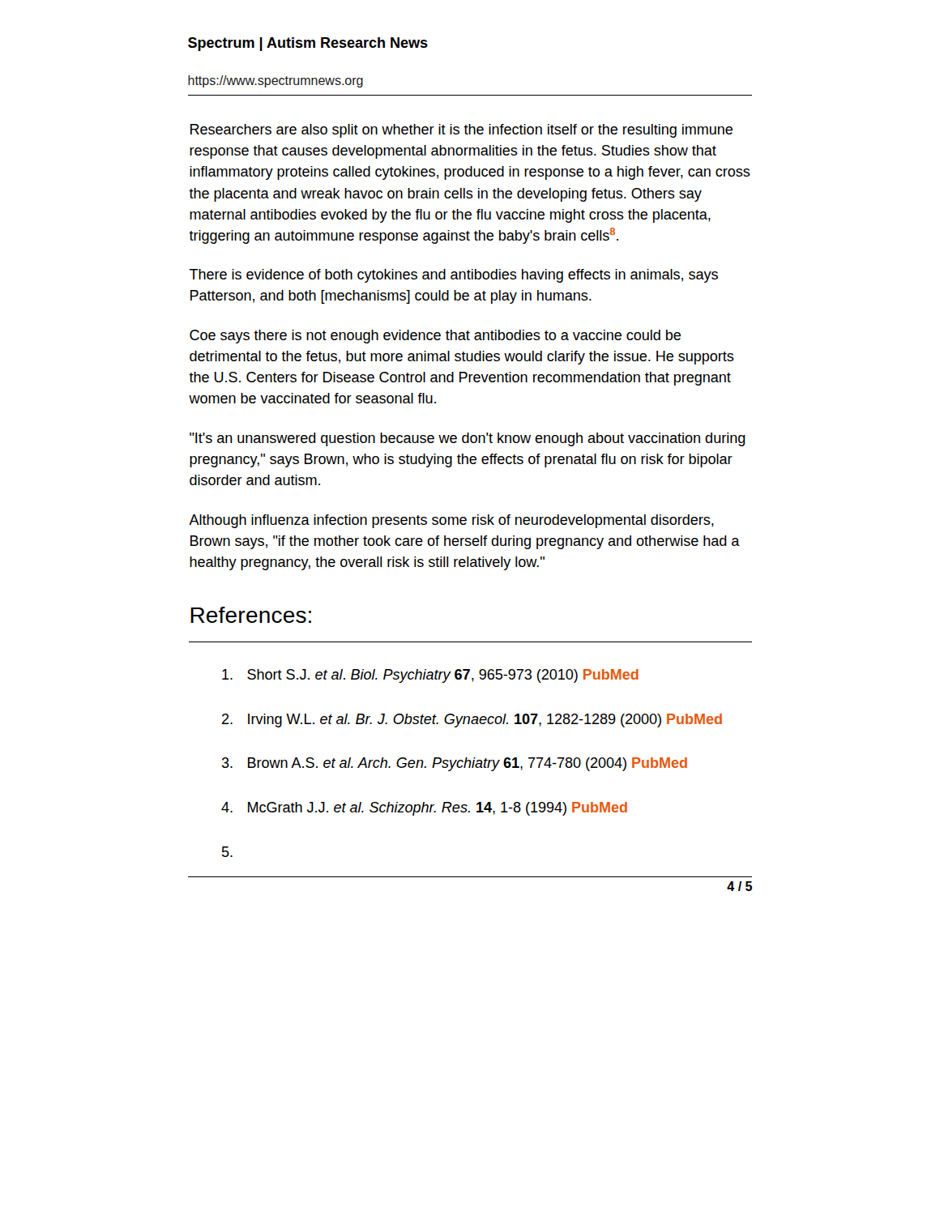Spectrum | Autism Research News
https://www.spectrumnews.org
Researchers are also split on whether it is the infection itself or the resulting immune response that causes developmental abnormalities in the fetus. Studies show that inflammatory proteins called cytokines, produced in response to a high fever, can cross the placenta and wreak havoc on brain cells in the developing fetus. Others say maternal antibodies evoked by the flu or the flu vaccine might cross the placenta, triggering an autoimmune response against the baby's brain cells8.
There is evidence of both cytokines and antibodies having effects in animals, says Patterson, and both [mechanisms] could be at play in humans.
Coe says there is not enough evidence that antibodies to a vaccine could be detrimental to the fetus, but more animal studies would clarify the issue. He supports the U.S. Centers for Disease Control and Prevention recommendation that pregnant women be vaccinated for seasonal flu.
"It's an unanswered question because we don't know enough about vaccination during pregnancy," says Brown, who is studying the effects of prenatal flu on risk for bipolar disorder and autism.
Although influenza infection presents some risk of neurodevelopmental disorders, Brown says, "if the mother took care of herself during pregnancy and otherwise had a healthy pregnancy, the overall risk is still relatively low."
References:
Short S.J. et al. Biol. Psychiatry 67, 965-973 (2010) PubMed
Irving W.L. et al. Br. J. Obstet. Gynaecol. 107, 1282-1289 (2000) PubMed
Brown A.S. et al. Arch. Gen. Psychiatry 61, 774-780 (2004) PubMed
McGrath J.J. et al. Schizophr. Res. 14, 1-8 (1994) PubMed
4 / 5